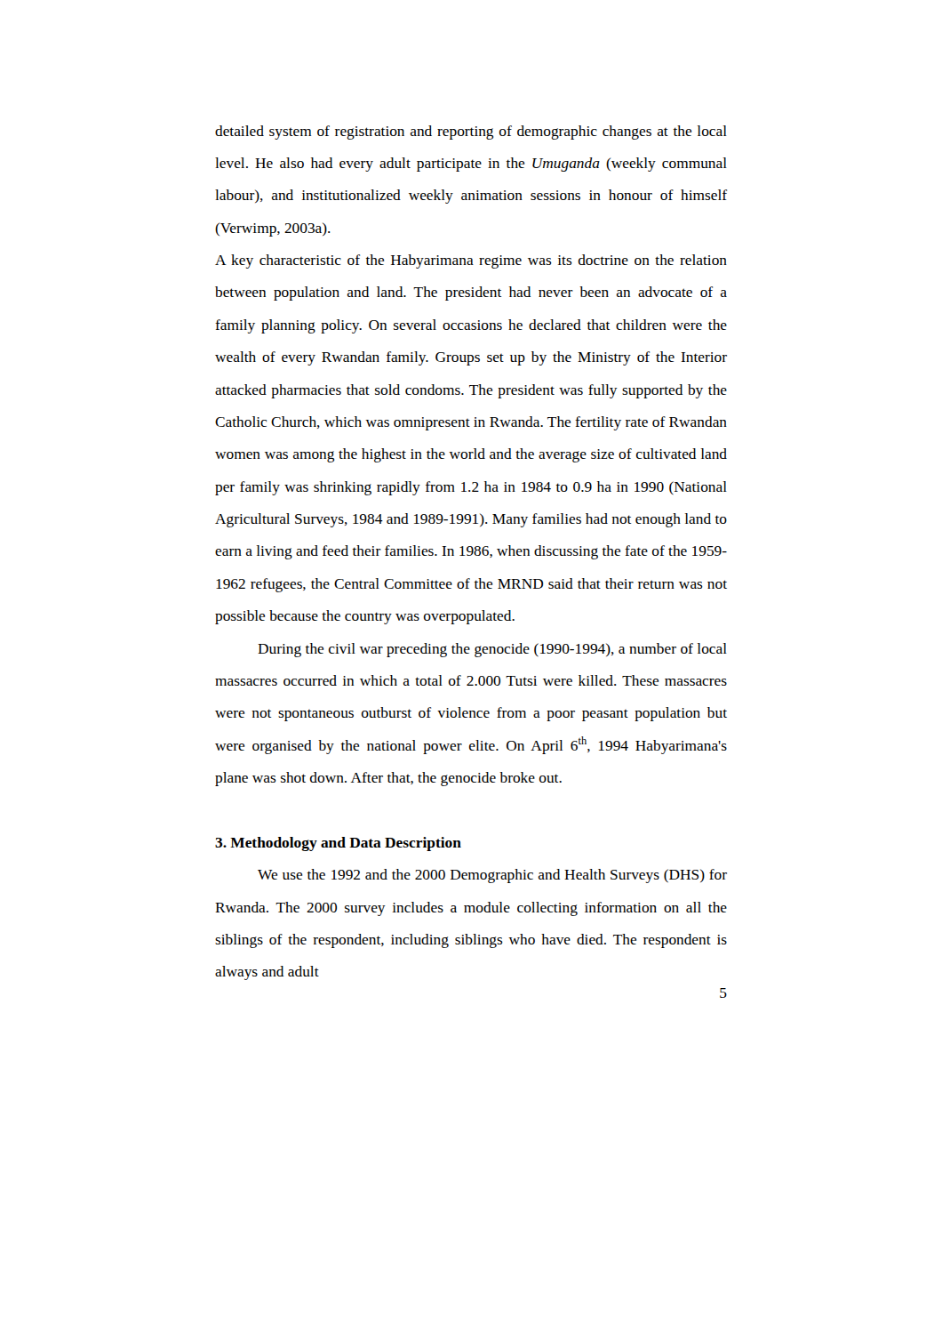detailed system of registration and reporting of demographic changes at the local level. He also had every adult participate in the Umuganda (weekly communal labour), and institutionalized weekly animation sessions in honour of himself (Verwimp, 2003a).
A key characteristic of the Habyarimana regime was its doctrine on the relation between population and land. The president had never been an advocate of a family planning policy. On several occasions he declared that children were the wealth of every Rwandan family. Groups set up by the Ministry of the Interior attacked pharmacies that sold condoms. The president was fully supported by the Catholic Church, which was omnipresent in Rwanda. The fertility rate of Rwandan women was among the highest in the world and the average size of cultivated land per family was shrinking rapidly from 1.2 ha in 1984 to 0.9 ha in 1990 (National Agricultural Surveys, 1984 and 1989-1991). Many families had not enough land to earn a living and feed their families. In 1986, when discussing the fate of the 1959-1962 refugees, the Central Committee of the MRND said that their return was not possible because the country was overpopulated.
During the civil war preceding the genocide (1990-1994), a number of local massacres occurred in which a total of 2.000 Tutsi were killed. These massacres were not spontaneous outburst of violence from a poor peasant population but were organised by the national power elite. On April 6th, 1994 Habyarimana's plane was shot down. After that, the genocide broke out.
3. Methodology and Data Description
We use the 1992 and the 2000 Demographic and Health Surveys (DHS) for Rwanda. The 2000 survey includes a module collecting information on all the siblings of the respondent, including siblings who have died. The respondent is always and adult
5